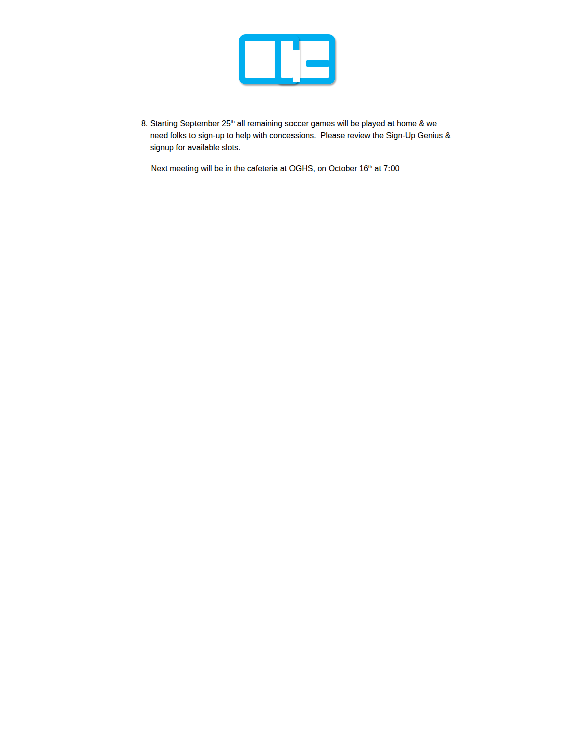Starting September 25th all remaining soccer games will be played at home & we need folks to sign-up to help with concessions. Please review the Sign-Up Genius & signup for available slots.
Next meeting will be in the cafeteria at OGHS, on October 16th at 7:00